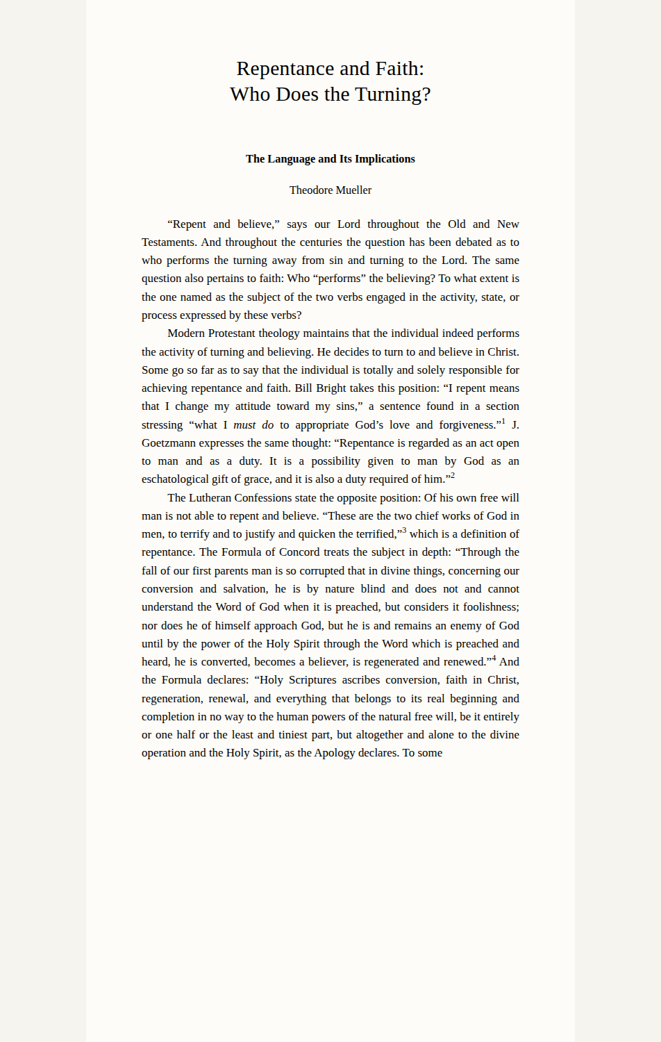Repentance and Faith:
Who Does the Turning?
The Language and Its Implications
Theodore Mueller
“Repent and believe,” says our Lord throughout the Old and New Testaments. And throughout the centuries the question has been debated as to who performs the turning away from sin and turning to the Lord. The same question also pertains to faith: Who “performs” the believing? To what extent is the one named as the subject of the two verbs engaged in the activity, state, or process expressed by these verbs?
Modern Protestant theology maintains that the individual indeed performs the activity of turning and believing. He decides to turn to and believe in Christ. Some go so far as to say that the individual is totally and solely responsible for achieving repentance and faith. Bill Bright takes this position: “I repent means that I change my attitude toward my sins,” a sentence found in a section stressing “what I must do to appropriate God’s love and forgiveness.”1 J. Goetzmann expresses the same thought: “Repentance is regarded as an act open to man and as a duty. It is a possibility given to man by God as an eschatological gift of grace, and it is also a duty required of him.”2
The Lutheran Confessions state the opposite position: Of his own free will man is not able to repent and believe. “These are the two chief works of God in men, to terrify and to justify and quicken the terrified,”3 which is a definition of repentance. The Formula of Concord treats the subject in depth: “Through the fall of our first parents man is so corrupted that in divine things, concerning our conversion and salvation, he is by nature blind and does not and cannot understand the Word of God when it is preached, but considers it foolishness; nor does he of himself approach God, but he is and remains an enemy of God until by the power of the Holy Spirit through the Word which is preached and heard, he is converted, becomes a believer, is regenerated and renewed.”4 And the Formula declares: “Holy Scriptures ascribes conversion, faith in Christ, regeneration, renewal, and everything that belongs to its real beginning and completion in no way to the human powers of the natural free will, be it entirely or one half or the least and tiniest part, but altogether and alone to the divine operation and the Holy Spirit, as the Apology declares. To some